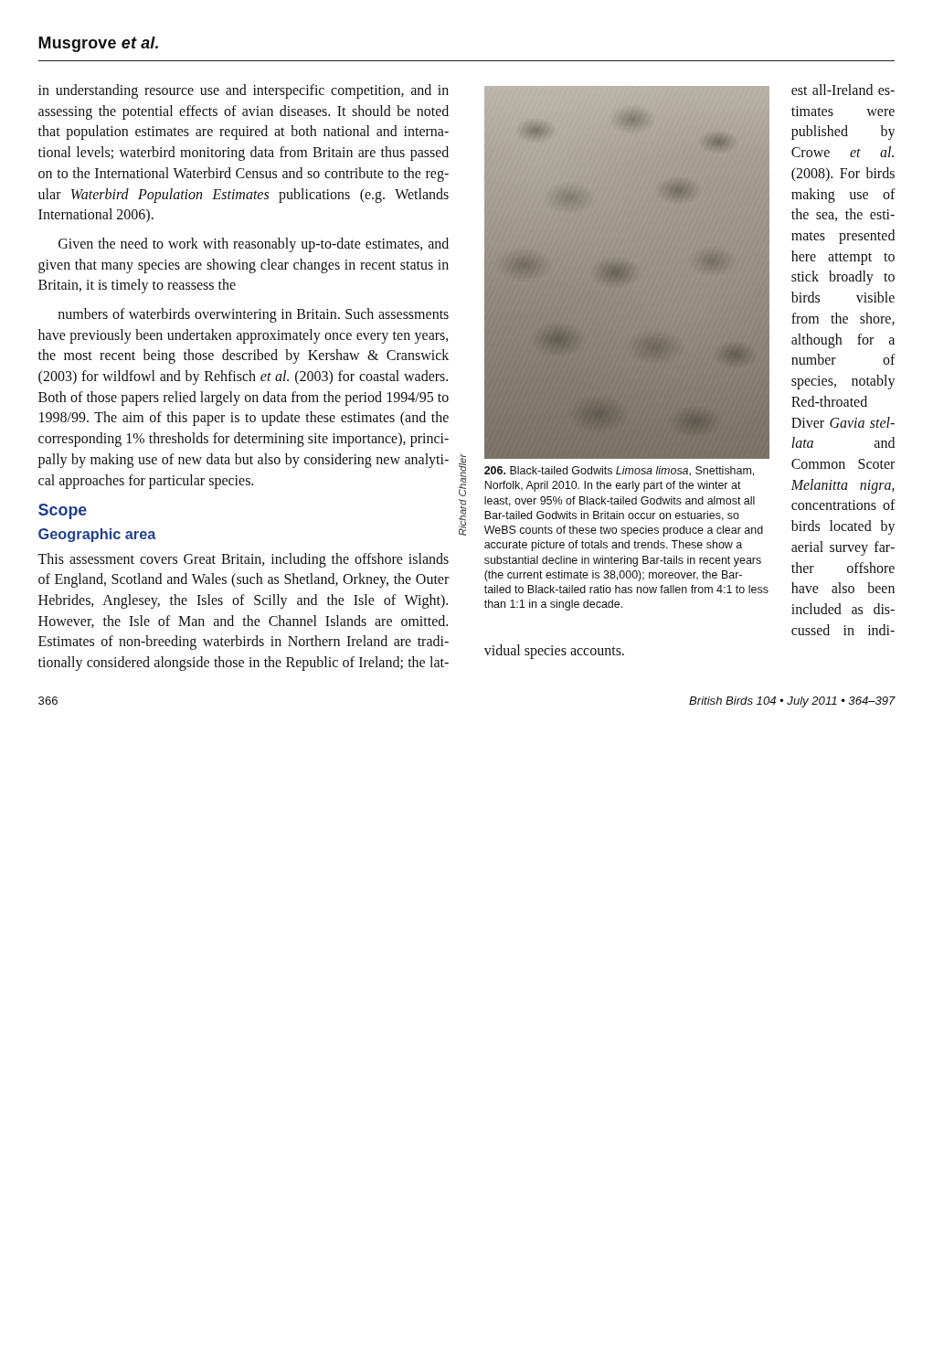Musgrove et al.
in understanding resource use and interspecific competition, and in assessing the potential effects of avian diseases. It should be noted that population estimates are required at both national and international levels; waterbird monitoring data from Britain are thus passed on to the International Waterbird Census and so contribute to the regular Waterbird Population Estimates publications (e.g. Wetlands International 2006).
Given the need to work with reasonably up-to-date estimates, and given that many species are showing clear changes in recent status in Britain, it is timely to reassess the
Richard Chandler
206. Black-tailed Godwits Limosa limosa, Snettisham, Norfolk, April 2010. In the early part of the winter at least, over 95% of Black-tailed Godwits and almost all Bar-tailed Godwits in Britain occur on estuaries, so WeBS counts of these two species produce a clear and accurate picture of totals and trends. These show a substantial decline in wintering Bar-tails in recent years (the current estimate is 38,000); moreover, the Bar-tailed to Black-tailed ratio has now fallen from 4:1 to less than 1:1 in a single decade.
numbers of waterbirds overwintering in Britain. Such assessments have previously been undertaken approximately once every ten years, the most recent being those described by Kershaw & Cranswick (2003) for wildfowl and by Rehfisch et al. (2003) for coastal waders. Both of those papers relied largely on data from the period 1994/95 to 1998/99. The aim of this paper is to update these estimates (and the corresponding 1% thresholds for determining site importance), principally by making use of new data but also by considering new analytical approaches for particular species.
Scope
Geographic area
This assessment covers Great Britain, including the offshore islands of England, Scotland and Wales (such as Shetland, Orkney, the Outer Hebrides, Anglesey, the Isles of Scilly and the Isle of Wight). However, the Isle of Man and the Channel Islands are omitted. Estimates of non-breeding waterbirds in Northern Ireland are traditionally considered alongside those in the Republic of Ireland; the latest all-Ireland estimates were published by Crowe et al. (2008). For birds making use of the sea, the estimates presented here attempt to stick broadly to birds visible from the shore, although for a number of species, notably Red-throated Diver Gavia stellata and Common Scoter Melanitta nigra, concentrations of birds located by aerial survey farther offshore have also been included as discussed in individual species accounts.
366
British Birds 104 • July 2011 • 364–397